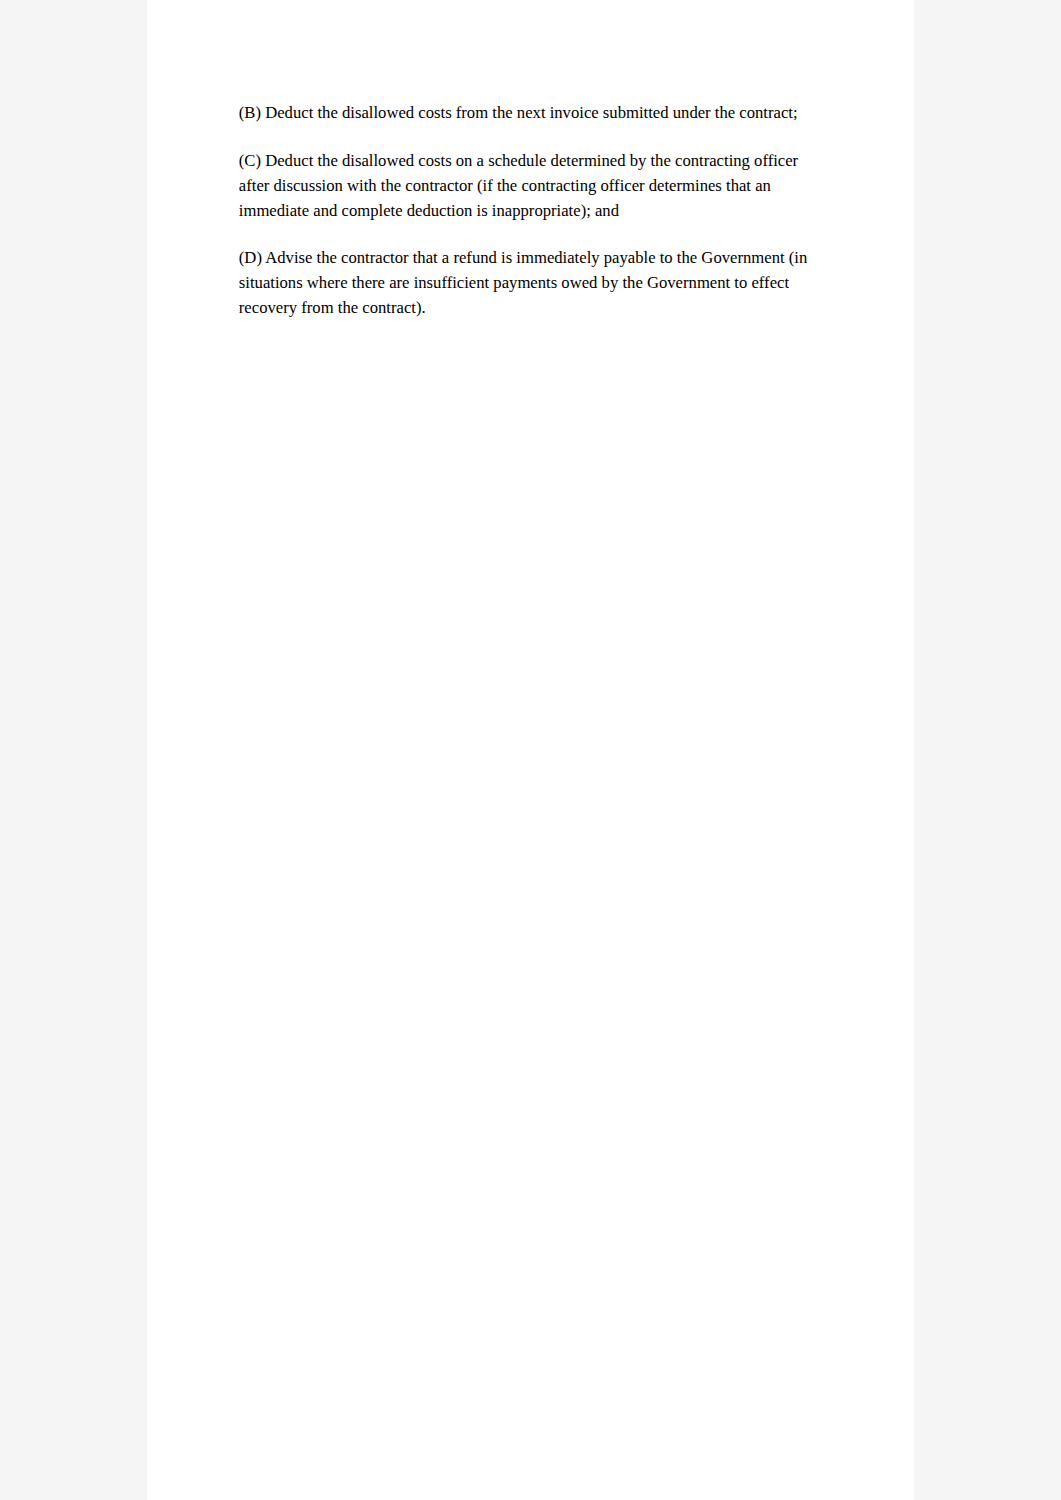(B) Deduct the disallowed costs from the next invoice submitted under the contract;
(C) Deduct the disallowed costs on a schedule determined by the contracting officer after discussion with the contractor (if the contracting officer determines that an immediate and complete deduction is inappropriate); and
(D) Advise the contractor that a refund is immediately payable to the Government (in situations where there are insufficient payments owed by the Government to effect recovery from the contract).